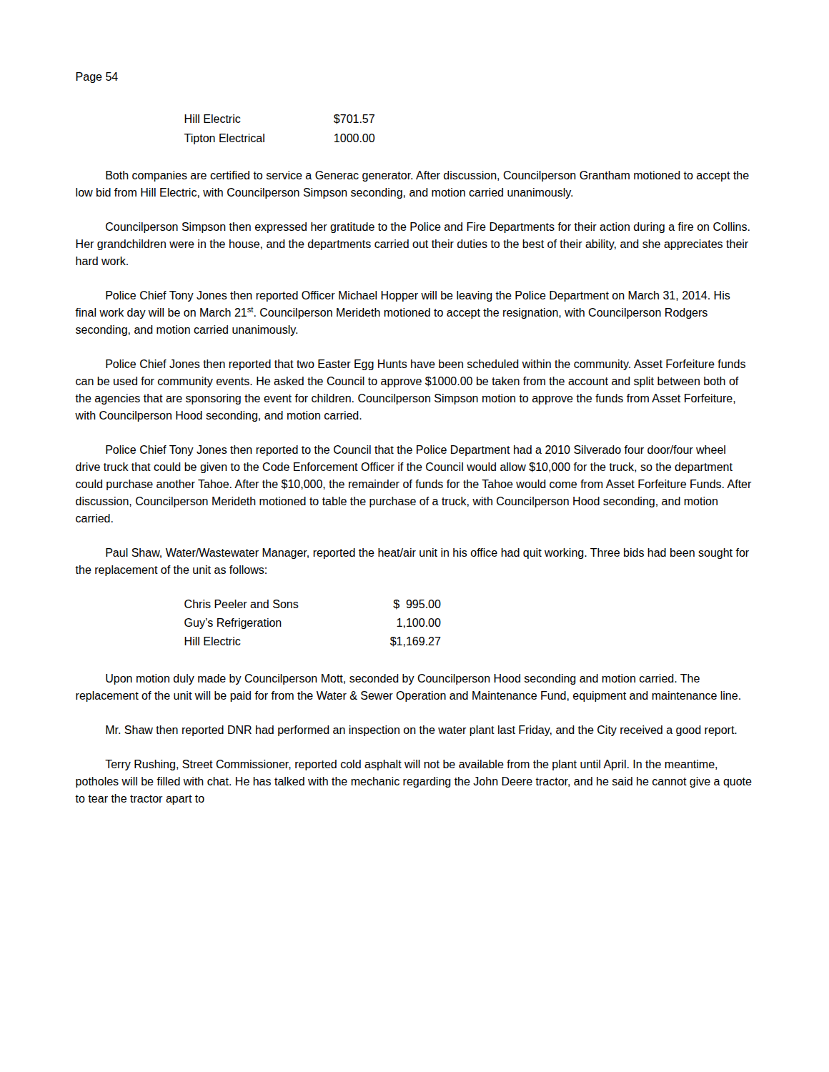Page 54
| Hill Electric | $701.57 |
| Tipton Electrical | 1000.00 |
Both companies are certified to service a Generac generator. After discussion, Councilperson Grantham motioned to accept the low bid from Hill Electric, with Councilperson Simpson seconding, and motion carried unanimously.
Councilperson Simpson then expressed her gratitude to the Police and Fire Departments for their action during a fire on Collins. Her grandchildren were in the house, and the departments carried out their duties to the best of their ability, and she appreciates their hard work.
Police Chief Tony Jones then reported Officer Michael Hopper will be leaving the Police Department on March 31, 2014. His final work day will be on March 21st. Councilperson Merideth motioned to accept the resignation, with Councilperson Rodgers seconding, and motion carried unanimously.
Police Chief Jones then reported that two Easter Egg Hunts have been scheduled within the community. Asset Forfeiture funds can be used for community events. He asked the Council to approve $1000.00 be taken from the account and split between both of the agencies that are sponsoring the event for children. Councilperson Simpson motion to approve the funds from Asset Forfeiture, with Councilperson Hood seconding, and motion carried.
Police Chief Tony Jones then reported to the Council that the Police Department had a 2010 Silverado four door/four wheel drive truck that could be given to the Code Enforcement Officer if the Council would allow $10,000 for the truck, so the department could purchase another Tahoe. After the $10,000, the remainder of funds for the Tahoe would come from Asset Forfeiture Funds. After discussion, Councilperson Merideth motioned to table the purchase of a truck, with Councilperson Hood seconding, and motion carried.
Paul Shaw, Water/Wastewater Manager, reported the heat/air unit in his office had quit working. Three bids had been sought for the replacement of the unit as follows:
| Chris Peeler and Sons | $ 995.00 |
| Guy’s Refrigeration | 1,100.00 |
| Hill Electric | $1,169.27 |
Upon motion duly made by Councilperson Mott, seconded by Councilperson Hood seconding and motion carried. The replacement of the unit will be paid for from the Water & Sewer Operation and Maintenance Fund, equipment and maintenance line.
Mr. Shaw then reported DNR had performed an inspection on the water plant last Friday, and the City received a good report.
Terry Rushing, Street Commissioner, reported cold asphalt will not be available from the plant until April. In the meantime, potholes will be filled with chat. He has talked with the mechanic regarding the John Deere tractor, and he said he cannot give a quote to tear the tractor apart to